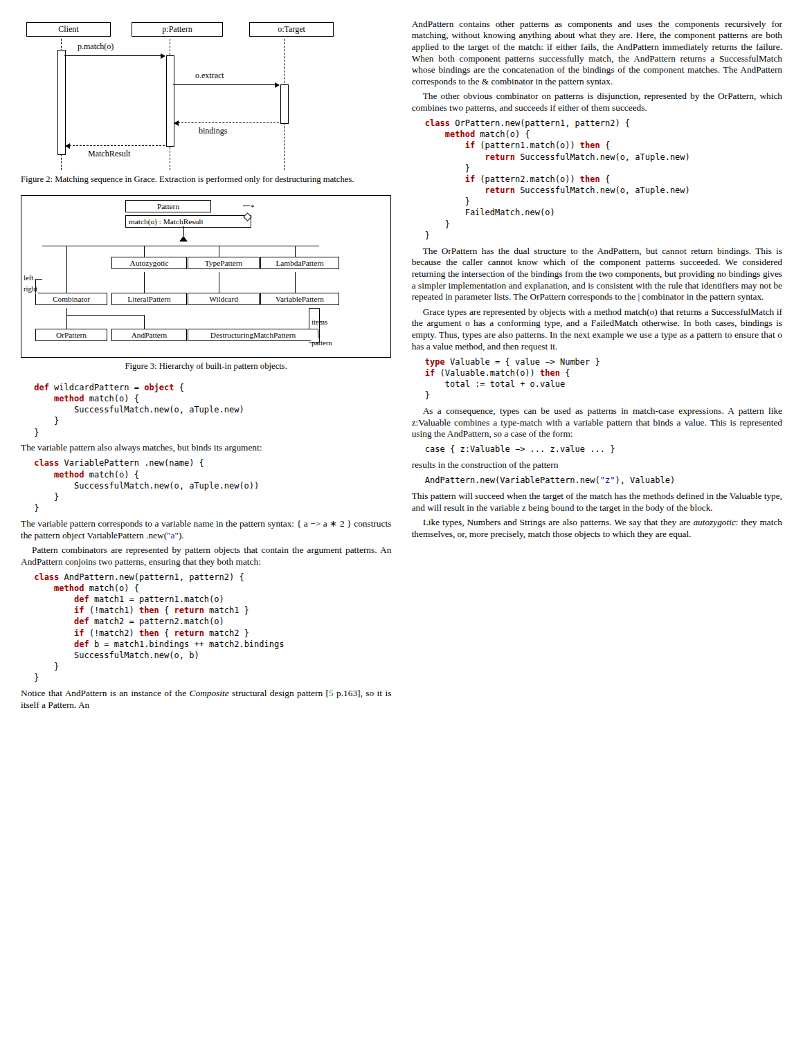Client
p:Pattern
o:Target
p.match(o)
o.extract
bindings
MatchResult
Figure 2: Matching sequence in Grace. Extraction is performed only for destructuring matches.
Pattern
match(o) : MatchResult
*
Autozygotic
TypePattern
LambdaPattern
Combinator
LiteralPattern
Wildcard
VariablePattern
left
right
OrPattern
AndPattern
DestructuringMatchPattern
items
pattern
Figure 3: Hierarchy of built-in pattern objects.
def wildcardPattern = object {
    method match(o) {
        SuccessfulMatch.new(o, aTuple.new)
    }
}
The variable pattern also always matches, but binds its argument:
class VariablePattern .new(name) {
    method match(o) {
        SuccessfulMatch.new(o, aTuple.new(o))
    }
}
The variable pattern corresponds to a variable name in the pattern syntax: { a −> a ∗ 2 } constructs the pattern object VariablePattern .new("a").
Pattern combinators are represented by pattern objects that contain the argument patterns. An AndPattern conjoins two patterns, ensuring that they both match:
class AndPattern.new(pattern1, pattern2) {
    method match(o) {
        def match1 = pattern1.match(o)
        if (!match1) then { return match1 }
        def match2 = pattern2.match(o)
        if (!match2) then { return match2 }
        def b = match1.bindings ++ match2.bindings
        SuccessfulMatch.new(o, b)
    }
}
Notice that AndPattern is an instance of the Composite structural design pattern [5 p.163], so it is itself a Pattern. An
AndPattern contains other patterns as components and uses the components recursively for matching, without knowing anything about what they are. Here, the component patterns are both applied to the target of the match: if either fails, the AndPattern immediately returns the failure. When both component patterns successfully match, the AndPattern returns a SuccessfulMatch whose bindings are the concatenation of the bindings of the component matches. The AndPattern corresponds to the & combinator in the pattern syntax.
The other obvious combinator on patterns is disjunction, represented by the OrPattern, which combines two patterns, and succeeds if either of them succeeds.
class OrPattern.new(pattern1, pattern2) {
    method match(o) {
        if (pattern1.match(o)) then {
            return SuccessfulMatch.new(o, aTuple.new)
        }
        if (pattern2.match(o)) then {
            return SuccessfulMatch.new(o, aTuple.new)
        }
        FailedMatch.new(o)
    }
}
The OrPattern has the dual structure to the AndPattern, but cannot return bindings. This is because the caller cannot know which of the component patterns succeeded. We considered returning the intersection of the bindings from the two components, but providing no bindings gives a simpler implementation and explanation, and is consistent with the rule that identifiers may not be repeated in parameter lists. The OrPattern corresponds to the | combinator in the pattern syntax.
Grace types are represented by objects with a method match(o) that returns a SuccessfulMatch if the argument o has a conforming type, and a FailedMatch otherwise. In both cases, bindings is empty. Thus, types are also patterns. In the next example we use a type as a pattern to ensure that o has a value method, and then request it.
type Valuable = { value −> Number }
if (Valuable.match(o)) then {
    total := total + o.value
}
As a consequence, types can be used as patterns in match-case expressions. A pattern like z:Valuable combines a type-match with a variable pattern that binds a value. This is represented using the AndPattern, so a case of the form:
case { z:Valuable −> ... z.value ... }
results in the construction of the pattern
AndPattern.new(VariablePattern.new("z"), Valuable)
This pattern will succeed when the target of the match has the methods defined in the Valuable type, and will result in the variable z being bound to the target in the body of the block.
Like types, Numbers and Strings are also patterns. We say that they are autozygotic: they match themselves, or, more precisely, match those objects to which they are equal.